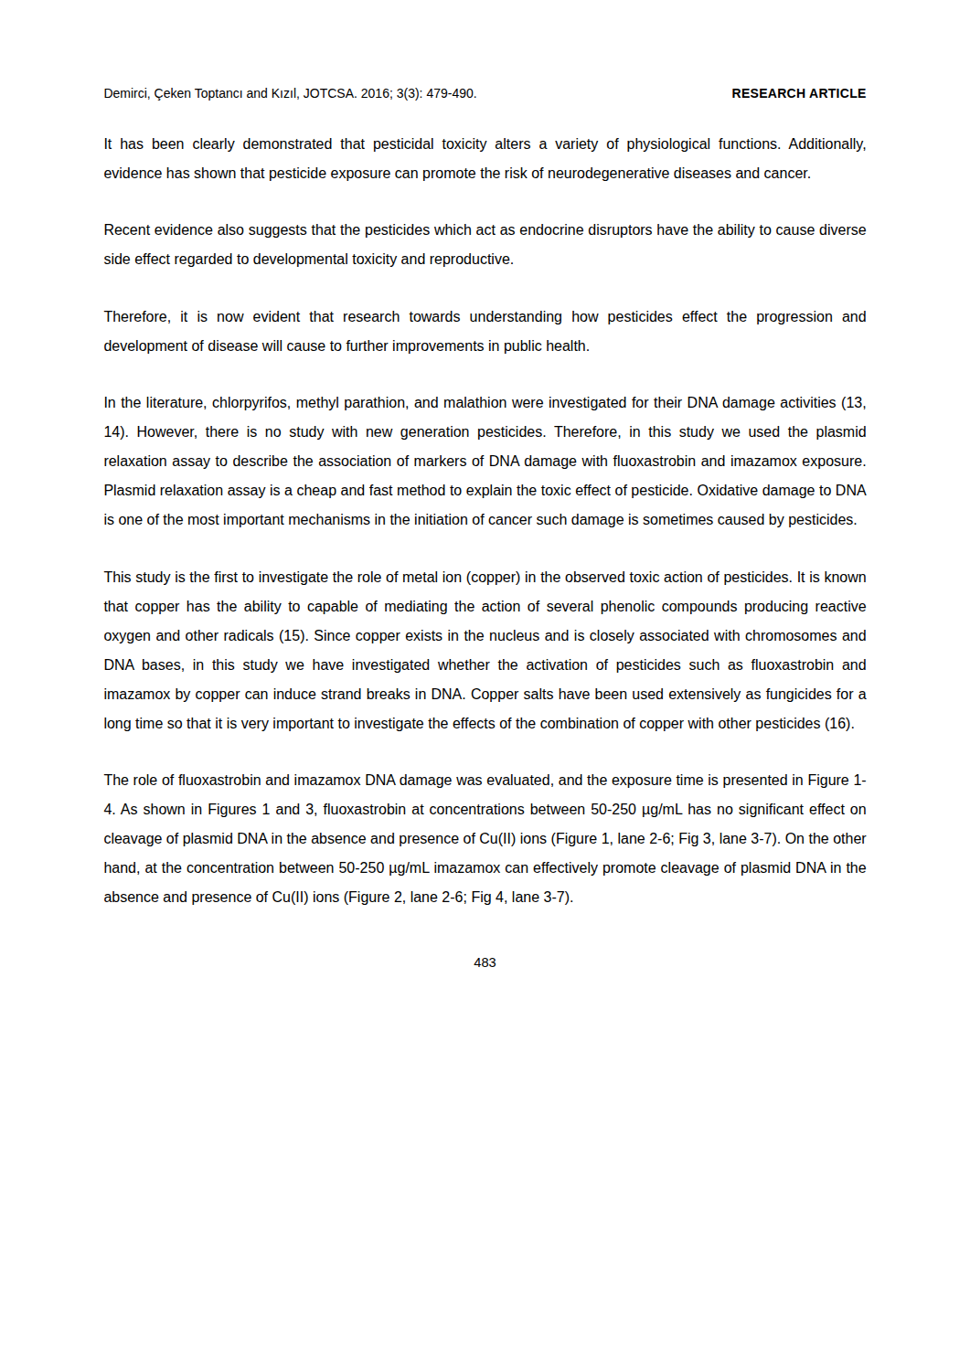Demirci, Çeken Toptancı and Kızıl, JOTCSA. 2016; 3(3): 479-490. RESEARCH ARTICLE
It has been clearly demonstrated that pesticidal toxicity alters a variety of physiological functions. Additionally, evidence has shown that pesticide exposure can promote the risk of neurodegenerative diseases and cancer.
Recent evidence also suggests that the pesticides which act as endocrine disruptors have the ability to cause diverse side effect regarded to developmental toxicity and reproductive.
Therefore, it is now evident that research towards understanding how pesticides effect the progression and development of disease will cause to further improvements in public health.
In the literature, chlorpyrifos, methyl parathion, and malathion were investigated for their DNA damage activities (13, 14). However, there is no study with new generation pesticides. Therefore, in this study we used the plasmid relaxation assay to describe the association of markers of DNA damage with fluoxastrobin and imazamox exposure. Plasmid relaxation assay is a cheap and fast method to explain the toxic effect of pesticide. Oxidative damage to DNA is one of the most important mechanisms in the initiation of cancer such damage is sometimes caused by pesticides.
This study is the first to investigate the role of metal ion (copper) in the observed toxic action of pesticides. It is known that copper has the ability to capable of mediating the action of several phenolic compounds producing reactive oxygen and other radicals (15). Since copper exists in the nucleus and is closely associated with chromosomes and DNA bases, in this study we have investigated whether the activation of pesticides such as fluoxastrobin and imazamox by copper can induce strand breaks in DNA. Copper salts have been used extensively as fungicides for a long time so that it is very important to investigate the effects of the combination of copper with other pesticides (16).
The role of fluoxastrobin and imazamox DNA damage was evaluated, and the exposure time is presented in Figure 1-4. As shown in Figures 1 and 3, fluoxastrobin at concentrations between 50-250 µg/mL has no significant effect on cleavage of plasmid DNA in the absence and presence of Cu(II) ions (Figure 1, lane 2-6; Fig 3, lane 3-7). On the other hand, at the concentration between 50-250 µg/mL imazamox can effectively promote cleavage of plasmid DNA in the absence and presence of Cu(II) ions (Figure 2, lane 2-6; Fig 4, lane 3-7).
483